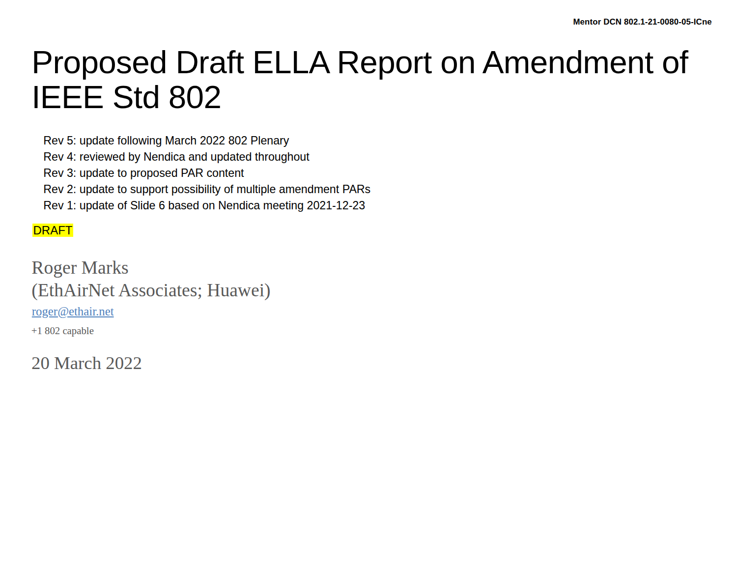Mentor DCN 802.1-21-0080-05-ICne
Proposed Draft ELLA Report on Amendment of IEEE Std 802
Rev 5: update following March 2022 802 Plenary
Rev 4: reviewed by Nendica and updated throughout
Rev 3: update to proposed PAR content
Rev 2: update to support possibility of multiple amendment PARs
Rev 1: update of Slide 6 based on Nendica meeting 2021-12-23
DRAFT
Roger Marks
(EthAirNet Associates; Huawei)
roger@ethair.net
+1 802 capable
20 March 2022